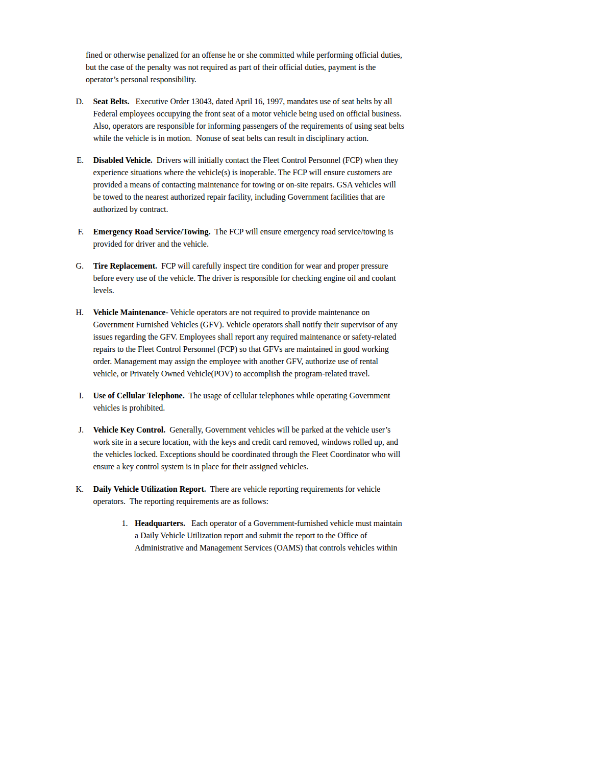fined or otherwise penalized for an offense he or she committed while performing official duties, but the case of the penalty was not required as part of their official duties, payment is the operator’s personal responsibility.
Seat Belts. Executive Order 13043, dated April 16, 1997, mandates use of seat belts by all Federal employees occupying the front seat of a motor vehicle being used on official business. Also, operators are responsible for informing passengers of the requirements of using seat belts while the vehicle is in motion. Nonuse of seat belts can result in disciplinary action.
Disabled Vehicle. Drivers will initially contact the Fleet Control Personnel (FCP) when they experience situations where the vehicle(s) is inoperable. The FCP will ensure customers are provided a means of contacting maintenance for towing or on-site repairs. GSA vehicles will be towed to the nearest authorized repair facility, including Government facilities that are authorized by contract.
Emergency Road Service/Towing. The FCP will ensure emergency road service/towing is provided for driver and the vehicle.
Tire Replacement. FCP will carefully inspect tire condition for wear and proper pressure before every use of the vehicle. The driver is responsible for checking engine oil and coolant levels.
Vehicle Maintenance- Vehicle operators are not required to provide maintenance on Government Furnished Vehicles (GFV). Vehicle operators shall notify their supervisor of any issues regarding the GFV. Employees shall report any required maintenance or safety-related repairs to the Fleet Control Personnel (FCP) so that GFVs are maintained in good working order. Management may assign the employee with another GFV, authorize use of rental vehicle, or Privately Owned Vehicle(POV) to accomplish the program-related travel.
Use of Cellular Telephone. The usage of cellular telephones while operating Government vehicles is prohibited.
Vehicle Key Control. Generally, Government vehicles will be parked at the vehicle user’s work site in a secure location, with the keys and credit card removed, windows rolled up, and the vehicles locked. Exceptions should be coordinated through the Fleet Coordinator who will ensure a key control system is in place for their assigned vehicles.
Daily Vehicle Utilization Report. There are vehicle reporting requirements for vehicle operators. The reporting requirements are as follows:
Headquarters. Each operator of a Government-furnished vehicle must maintain a Daily Vehicle Utilization report and submit the report to the Office of Administrative and Management Services (OAMS) that controls vehicles within